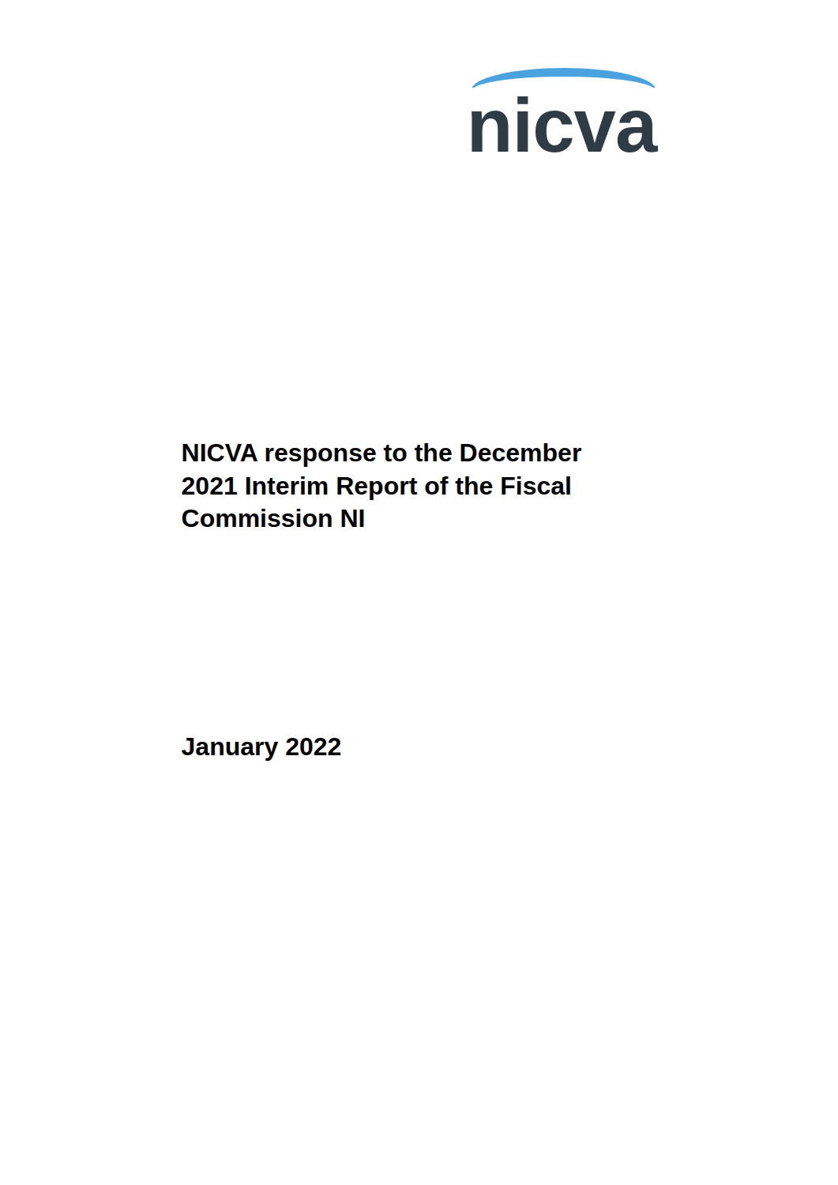nicva
NICVA response to the December 2021 Interim Report of the Fiscal Commission NI
January 2022